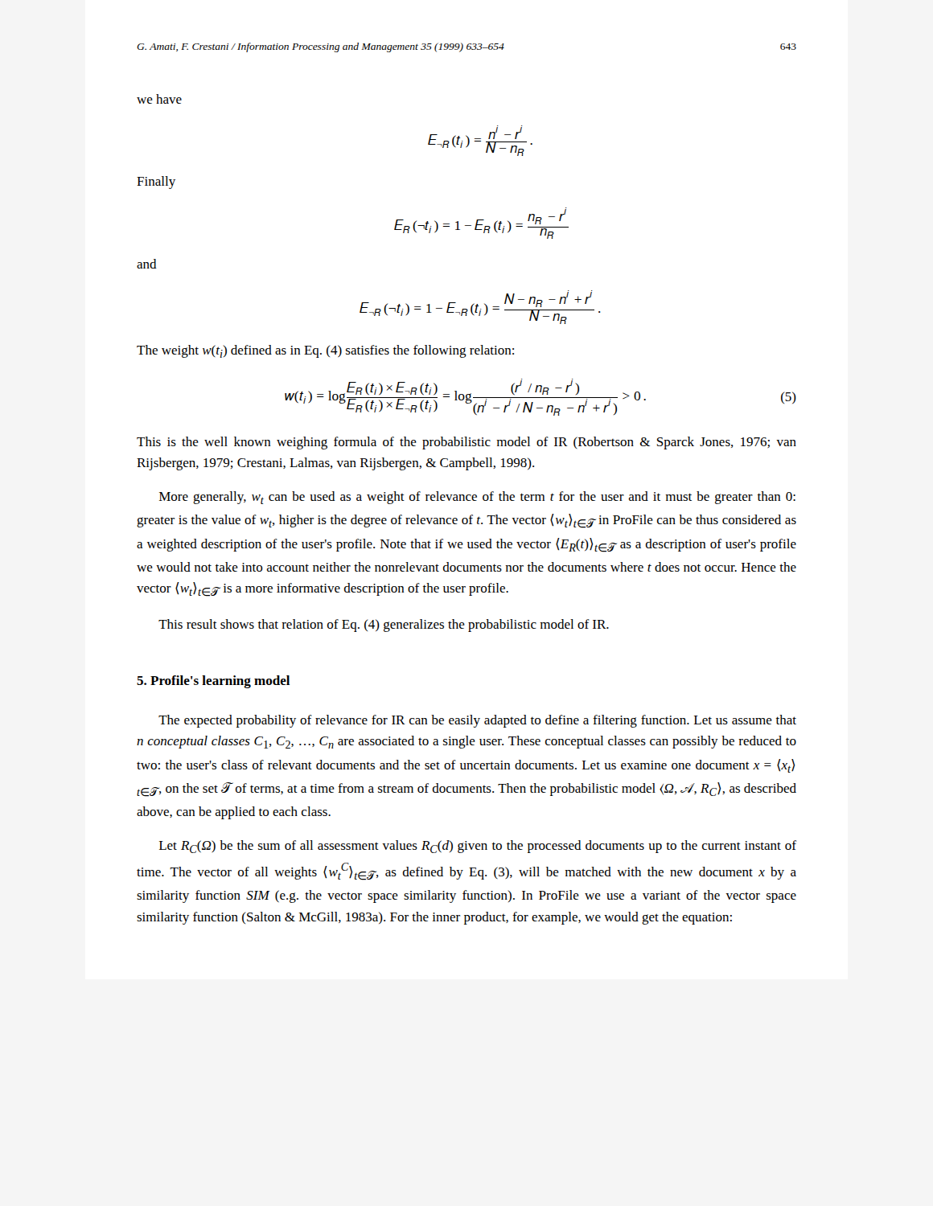G. Amati, F. Crestani / Information Processing and Management 35 (1999) 633–654 643
we have
E¬R (ti) = ni−ri N−nR .
Finally
ER (¬ti) = 1− ER (ti) = nR−ri nR
and
E¬R (¬ti) = 1− E¬R (ti) = N−nR−ni+ri N−nR .
The weight w(ti) defined as in Eq. (4) satisfies the following relation:
w(ti) = log ER(ti) × E¬R(ti) ER(ti) × E¬R(ti) = log (ri/nR−ri) (ni−ri/N−nR−ni+ri) > 0 .
(5)
This is the well known weighing formula of the probabilistic model of IR (Robertson & Sparck Jones, 1976; van Rijsbergen, 1979; Crestani, Lalmas, van Rijsbergen, & Campbell, 1998).
More generally, wt can be used as a weight of relevance of the term t for the user and it must be greater than 0: greater is the value of wt, higher is the degree of relevance of t. The vector ⟨wt⟩t∈𝒯 in ProFile can be thus considered as a weighted description of the user's profile. Note that if we used the vector ⟨ER(t)⟩t∈𝒯 as a description of user's profile we would not take into account neither the nonrelevant documents nor the documents where t does not occur. Hence the vector ⟨wt⟩t∈𝒯 is a more informative description of the user profile.
This result shows that relation of Eq. (4) generalizes the probabilistic model of IR.
5. Profile's learning model
The expected probability of relevance for IR can be easily adapted to define a filtering function. Let us assume that n conceptual classes C1, C2, …, Cn are associated to a single user. These conceptual classes can possibly be reduced to two: the user's class of relevant documents and the set of uncertain documents. Let us examine one document x = ⟨xt⟩t∈𝒯, on the set 𝒯 of terms, at a time from a stream of documents. Then the probabilistic model ⟨Ω, 𝒜, RC⟩, as described above, can be applied to each class.
Let RC(Ω) be the sum of all assessment values RC(d) given to the processed documents up to the current instant of time. The vector of all weights ⟨wtC⟩t∈𝒯, as defined by Eq. (3), will be matched with the new document x by a similarity function SIM (e.g. the vector space similarity function). In ProFile we use a variant of the vector space similarity function (Salton & McGill, 1983a). For the inner product, for example, we would get the equation: